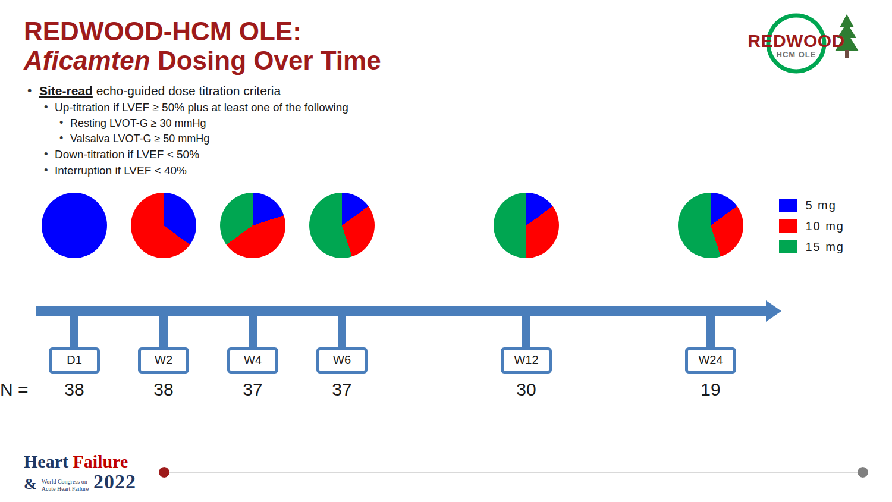REDWOOD
HCM OLE
REDWOOD-HCM OLE:
Aficamten Dosing Over Time
Site-read echo-guided dose titration criteria
Up-titration if LVEF ≥ 50% plus at least one of the following
Resting LVOT-G ≥ 30 mmHg
Valsalva LVOT-G ≥ 50 mmHg
Down-titration if LVEF < 50%
Interruption if LVEF < 40%
5 mg
10 mg
15 mg
D1
W2
W4
W6
W12
W24
N =
38
38
37
37
30
19
Heart Failure
& World Congress on
Acute Heart Failure 2022